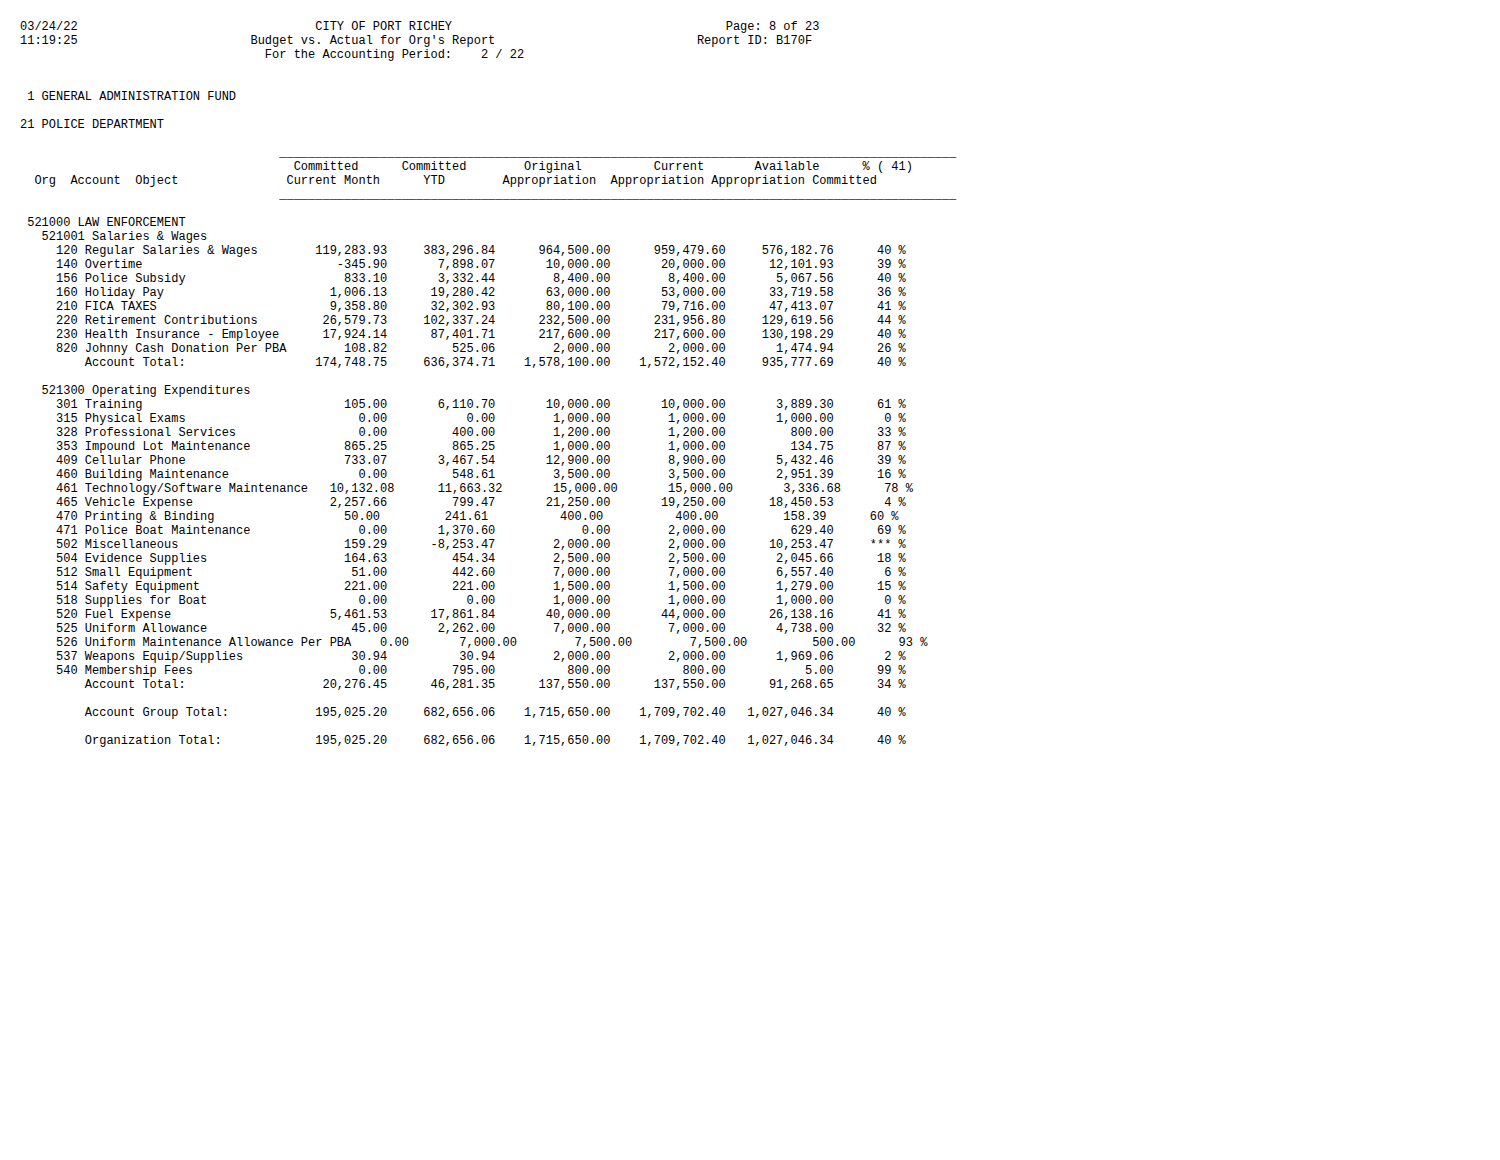03/24/22                                 CITY OF PORT RICHEY                                      Page: 8 of 23
11:19:25                        Budget vs. Actual for Org's Report                            Report ID: B170F
                                  For the Accounting Period:    2 / 22


 1 GENERAL ADMINISTRATION FUND

21 POLICE DEPARTMENT

                                    ______________________________________________________________________________________________
                                      Committed      Committed        Original          Current       Available      % ( 41)
  Org  Account  Object               Current Month      YTD        Appropriation  Appropriation Appropriation Committed
                                    ______________________________________________________________________________________________

 521000 LAW ENFORCEMENT
   521001 Salaries & Wages
     120 Regular Salaries & Wages        119,283.93     383,296.84      964,500.00      959,479.60     576,182.76      40 %
     140 Overtime                           -345.90       7,898.07       10,000.00       20,000.00      12,101.93      39 %
     156 Police Subsidy                      833.10       3,332.44        8,400.00        8,400.00       5,067.56      40 %
     160 Holiday Pay                       1,006.13      19,280.42       63,000.00       53,000.00      33,719.58      36 %
     210 FICA TAXES                        9,358.80      32,302.93       80,100.00       79,716.00      47,413.07      41 %
     220 Retirement Contributions         26,579.73     102,337.24      232,500.00      231,956.80     129,619.56      44 %
     230 Health Insurance - Employee      17,924.14      87,401.71      217,600.00      217,600.00     130,198.29      40 %
     820 Johnny Cash Donation Per PBA        108.82         525.06        2,000.00        2,000.00       1,474.94      26 %
         Account Total:                  174,748.75     636,374.71    1,578,100.00    1,572,152.40     935,777.69      40 %

   521300 Operating Expenditures
     301 Training                            105.00       6,110.70       10,000.00       10,000.00       3,889.30      61 %
     315 Physical Exams                        0.00           0.00        1,000.00        1,000.00       1,000.00       0 %
     328 Professional Services                 0.00         400.00        1,200.00        1,200.00         800.00      33 %
     353 Impound Lot Maintenance             865.25         865.25        1,000.00        1,000.00         134.75      87 %
     409 Cellular Phone                      733.07       3,467.54       12,900.00        8,900.00       5,432.46      39 %
     460 Building Maintenance                  0.00         548.61        3,500.00        3,500.00       2,951.39      16 %
     461 Technology/Software Maintenance   10,132.08      11,663.32       15,000.00       15,000.00       3,336.68      78 %
     465 Vehicle Expense                   2,257.66         799.47       21,250.00       19,250.00      18,450.53       4 %
     470 Printing & Binding                  50.00         241.61          400.00          400.00         158.39      60 %
     471 Police Boat Maintenance               0.00       1,370.60            0.00        2,000.00         629.40      69 %
     502 Miscellaneous                       159.29      -8,253.47        2,000.00        2,000.00      10,253.47     *** %
     504 Evidence Supplies                   164.63         454.34        2,500.00        2,500.00       2,045.66      18 %
     512 Small Equipment                      51.00         442.60        7,000.00        7,000.00       6,557.40       6 %
     514 Safety Equipment                    221.00         221.00        1,500.00        1,500.00       1,279.00      15 %
     518 Supplies for Boat                     0.00           0.00        1,000.00        1,000.00       1,000.00       0 %
     520 Fuel Expense                      5,461.53      17,861.84       40,000.00       44,000.00      26,138.16      41 %
     525 Uniform Allowance                    45.00       2,262.00        7,000.00        7,000.00       4,738.00      32 %
     526 Uniform Maintenance Allowance Per PBA    0.00       7,000.00        7,500.00        7,500.00         500.00      93 %
     537 Weapons Equip/Supplies               30.94          30.94        2,000.00        2,000.00       1,969.06       2 %
     540 Membership Fees                       0.00         795.00          800.00          800.00           5.00      99 %
         Account Total:                   20,276.45      46,281.35      137,550.00      137,550.00      91,268.65      34 %

         Account Group Total:            195,025.20     682,656.06    1,715,650.00    1,709,702.40   1,027,046.34      40 %

         Organization Total:             195,025.20     682,656.06    1,715,650.00    1,709,702.40   1,027,046.34      40 %